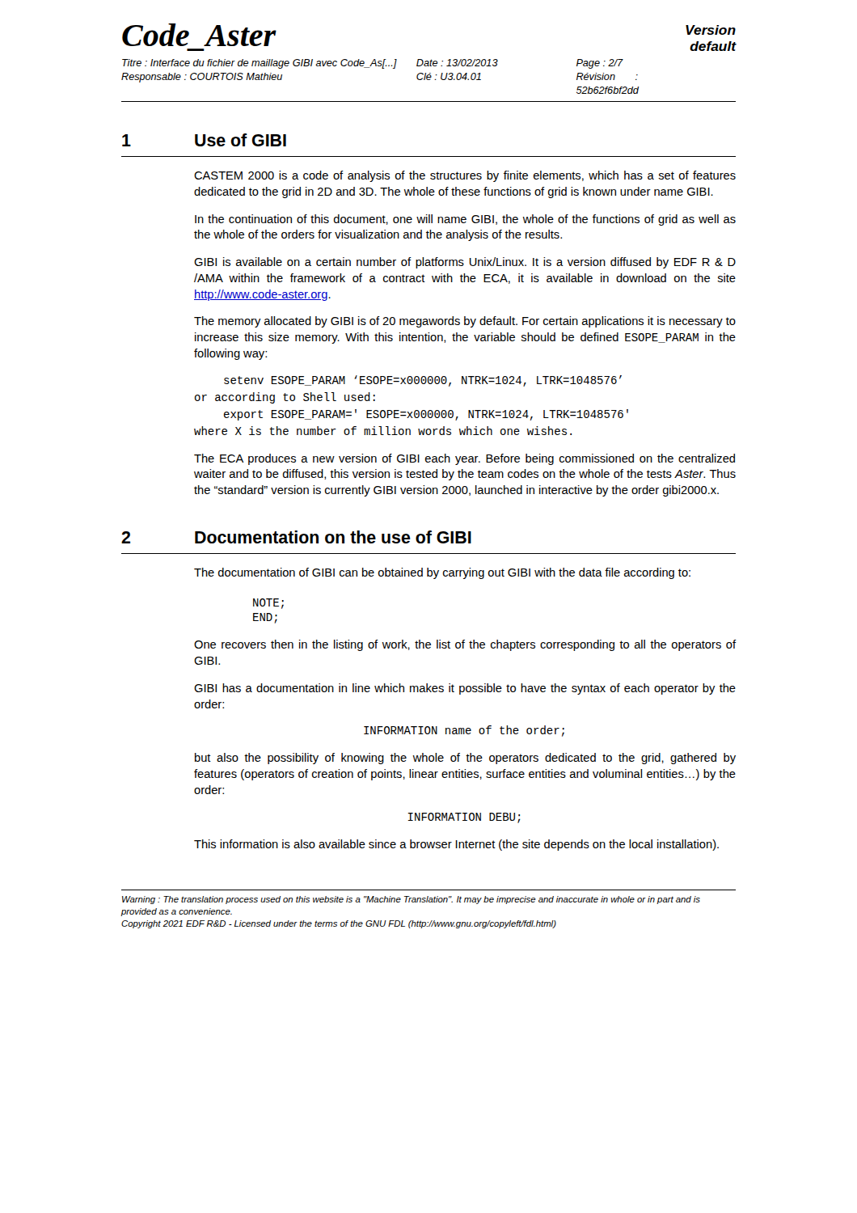Code_Aster
Version
default
| Titre : Interface du fichier de maillage GIBI avec Code_As[...] | Date : 13/02/2013 | Page : 2/7 |
| Responsable : COURTOIS Mathieu | Clé : U3.04.01 | Révision : 52b62f6bf2dd |
1 Use of GIBI
CASTEM 2000 is a code of analysis of the structures by finite elements, which has a set of features dedicated to the grid in 2D and 3D. The whole of these functions of grid is known under name GIBI.
In the continuation of this document, one will name GIBI, the whole of the functions of grid as well as the whole of the orders for visualization and the analysis of the results.
GIBI is available on a certain number of platforms Unix/Linux. It is a version diffused by EDF R & D /AMA within the framework of a contract with the ECA, it is available in download on the site http://www.code-aster.org.
The memory allocated by GIBI is of 20 megawords by default. For certain applications it is necessary to increase this size memory. With this intention, the variable should be defined ESOPE_PARAM in the following way:
setenv ESOPE_PARAM ‘ESOPE=x000000, NTRK=1024, LTRK=1048576’
or according to Shell used:
export ESOPE_PARAM=' ESOPE=x000000, NTRK=1024, LTRK=1048576'
where X is the number of million words which one wishes.
The ECA produces a new version of GIBI each year. Before being commissioned on the centralized waiter and to be diffused, this version is tested by the team codes on the whole of the tests Aster. Thus the “standard” version is currently GIBI version 2000, launched in interactive by the order gibi2000.x.
2 Documentation on the use of GIBI
The documentation of GIBI can be obtained by carrying out GIBI with the data file according to:
NOTE; END;
One recovers then in the listing of work, the list of the chapters corresponding to all the operators of GIBI.
GIBI has a documentation in line which makes it possible to have the syntax of each operator by the order:
INFORMATION name of the order;
but also the possibility of knowing the whole of the operators dedicated to the grid, gathered by features (operators of creation of points, linear entities, surface entities and voluminal entities…) by the order:
INFORMATION DEBU;
This information is also available since a browser Internet (the site depends on the local installation).
Warning : The translation process used on this website is a "Machine Translation". It may be imprecise and inaccurate in whole or in part and is provided as a convenience.
Copyright 2021 EDF R&D - Licensed under the terms of the GNU FDL (http://www.gnu.org/copyleft/fdl.html)